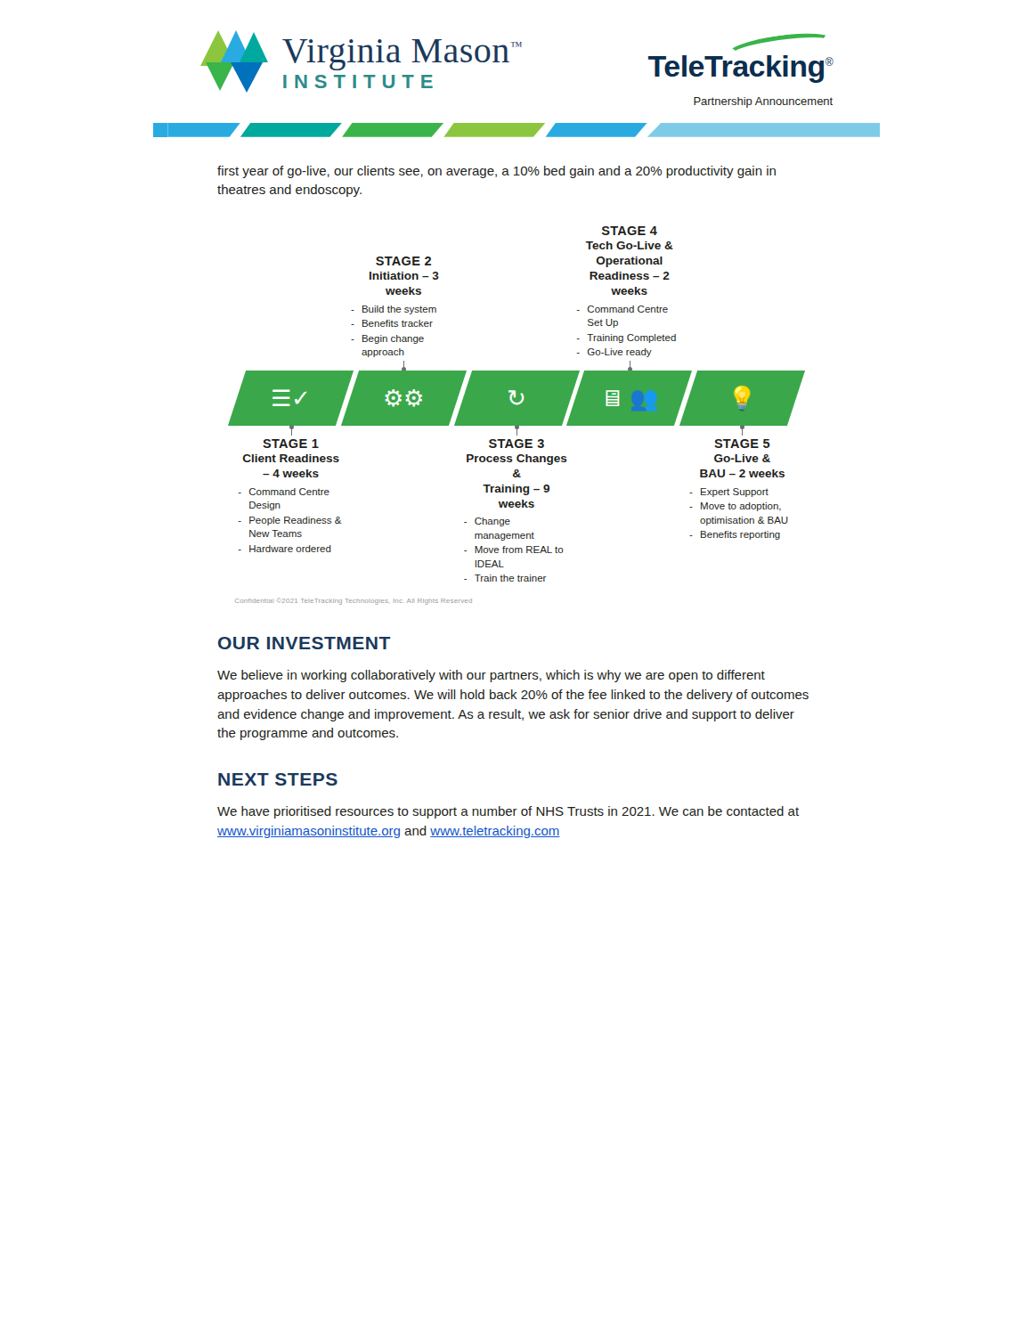Virginia Mason™
INSTITUTE
Tele Tracking®
Partnership Announcement
first year of go-live, our clients see, on average, a 10% bed gain and a 20% productivity gain in theatres and endoscopy.
STAGE 2 Initiation – 3 weeks
Build the system
Benefits tracker
Begin change approach
STAGE 4 Tech Go-Live & Operational
Readiness – 2 weeks
Command Centre Set Up
Training Completed
Go-Live ready
☰✓
⚙⚙
↻
🖥 👥
💡
STAGE 1 Client Readiness – 4 weeks
Command Centre Design
People Readiness & New Teams
Hardware ordered
STAGE 3 Process Changes &
Training – 9 weeks
Change management
Move from REAL to IDEAL
Train the trainer
STAGE 5 Go-Live &
BAU – 2 weeks
Expert Support
Move to adoption, optimisation & BAU
Benefits reporting
Confidential ©2021 TeleTracking Technologies, Inc. All Rights Reserved
OUR INVESTMENT
We believe in working collaboratively with our partners, which is why we are open to different approaches to deliver outcomes. We will hold back 20% of the fee linked to the delivery of outcomes and evidence change and improvement. As a result, we ask for senior drive and support to deliver the programme and outcomes.
NEXT STEPS
We have prioritised resources to support a number of NHS Trusts in 2021. We can be contacted at www.virginiamasoninstitute.org and www.teletracking.com